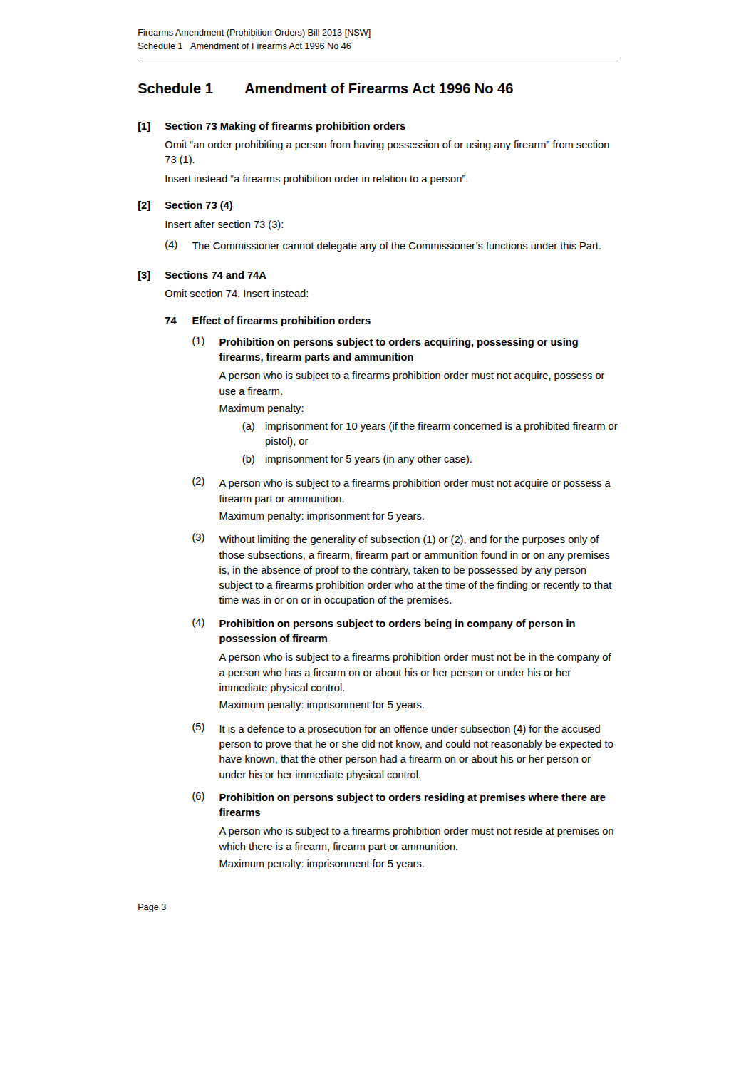Firearms Amendment (Prohibition Orders) Bill 2013 [NSW]
Schedule 1 Amendment of Firearms Act 1996 No 46
Schedule 1 Amendment of Firearms Act 1996 No 46
[1] Section 73 Making of firearms prohibition orders
Omit “an order prohibiting a person from having possession of or using any firearm” from section 73 (1).
Insert instead “a firearms prohibition order in relation to a person”.
[2] Section 73 (4)
Insert after section 73 (3):
(4)
The Commissioner cannot delegate any of the Commissioner’s functions under this Part.
[3] Sections 74 and 74A
Omit section 74. Insert instead:
74 Effect of firearms prohibition orders
(1)
Prohibition on persons subject to orders acquiring, possessing or using firearms, firearm parts and ammunition
A person who is subject to a firearms prohibition order must not acquire, possess or use a firearm.
Maximum penalty:
(a)
imprisonment for 10 years (if the firearm concerned is a prohibited firearm or pistol), or
(b)
imprisonment for 5 years (in any other case).
(2)
A person who is subject to a firearms prohibition order must not acquire or possess a firearm part or ammunition.
Maximum penalty: imprisonment for 5 years.
(3)
Without limiting the generality of subsection (1) or (2), and for the purposes only of those subsections, a firearm, firearm part or ammunition found in or on any premises is, in the absence of proof to the contrary, taken to be possessed by any person subject to a firearms prohibition order who at the time of the finding or recently to that time was in or on or in occupation of the premises.
(4)
Prohibition on persons subject to orders being in company of person in possession of firearm
A person who is subject to a firearms prohibition order must not be in the company of a person who has a firearm on or about his or her person or under his or her immediate physical control.
Maximum penalty: imprisonment for 5 years.
(5)
It is a defence to a prosecution for an offence under subsection (4) for the accused person to prove that he or she did not know, and could not reasonably be expected to have known, that the other person had a firearm on or about his or her person or under his or her immediate physical control.
(6)
Prohibition on persons subject to orders residing at premises where there are firearms
A person who is subject to a firearms prohibition order must not reside at premises on which there is a firearm, firearm part or ammunition.
Maximum penalty: imprisonment for 5 years.
Page 3